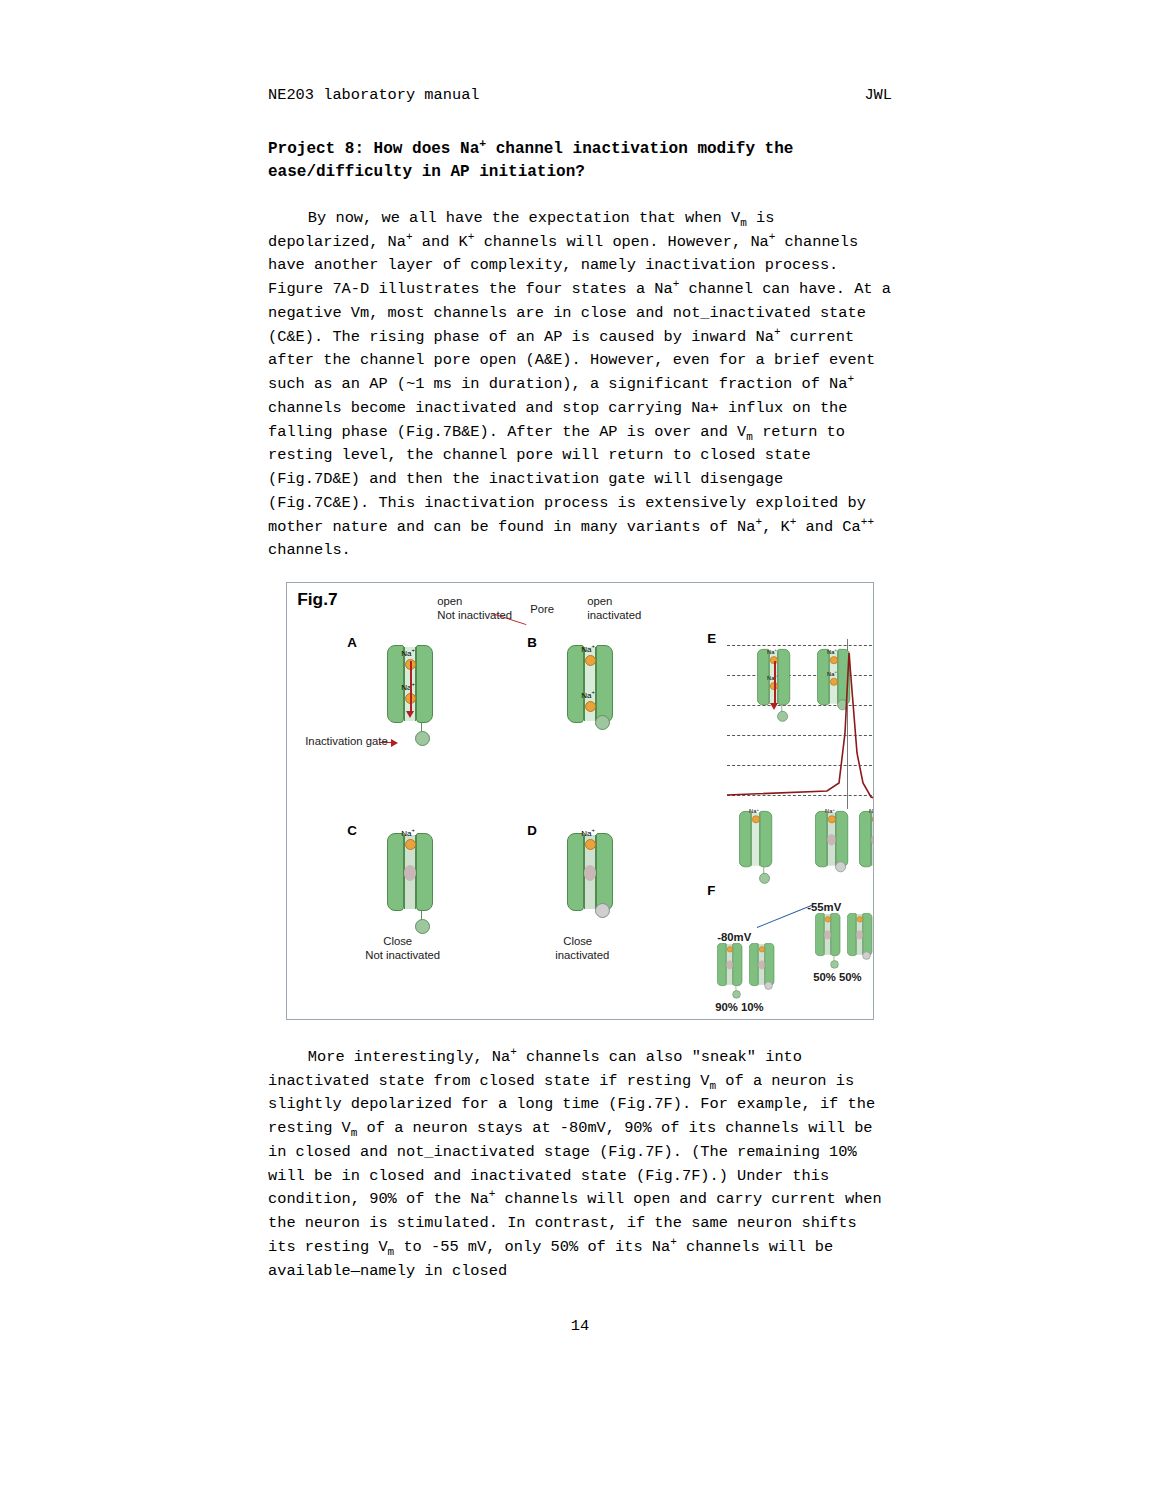NE203 laboratory manual JWL
Project 8: How does Na+ channel inactivation modify the ease/difficulty in AP initiation?
By now, we all have the expectation that when Vm is depolarized, Na+ and K+ channels will open. However, Na+ channels have another layer of complexity, namely inactivation process. Figure 7A-D illustrates the four states a Na+ channel can have. At a negative Vm, most channels are in close and not_inactivated state (C&E). The rising phase of an AP is caused by inward Na+ current after the channel pore open (A&E). However, even for a brief event such as an AP (~1 ms in duration), a significant fraction of Na+ channels become inactivated and stop carrying Na+ influx on the falling phase (Fig.7B&E). After the AP is over and Vm return to resting level, the channel pore will return to closed state (Fig.7D&E) and then the inactivation gate will disengage (Fig.7C&E). This inactivation process is extensively exploited by mother nature and can be found in many variants of Na+, K+ and Ca++ channels.
Fig.7 open Not inactivated Pore open inactivated A B C D E F
Na+
Na+
Inactivation gate
Na+
Na+
Na+
Close Not inactivated
Na+
Close inactivated
Na+
Na+
Na+
Na+
Na+
Na+
Na+
-55mV -80mV
90% 10%
50% 50%
More interestingly, Na+ channels can also "sneak" into inactivated state from closed state if resting Vm of a neuron is slightly depolarized for a long time (Fig.7F). For example, if the resting Vm of a neuron stays at -80mV, 90% of its channels will be in closed and not_inactivated stage (Fig.7F). (The remaining 10% will be in closed and inactivated state (Fig.7F).) Under this condition, 90% of the Na+ channels will open and carry current when the neuron is stimulated. In contrast, if the same neuron shifts its resting Vm to -55 mV, only 50% of its Na+ channels will be available—namely in closed
14